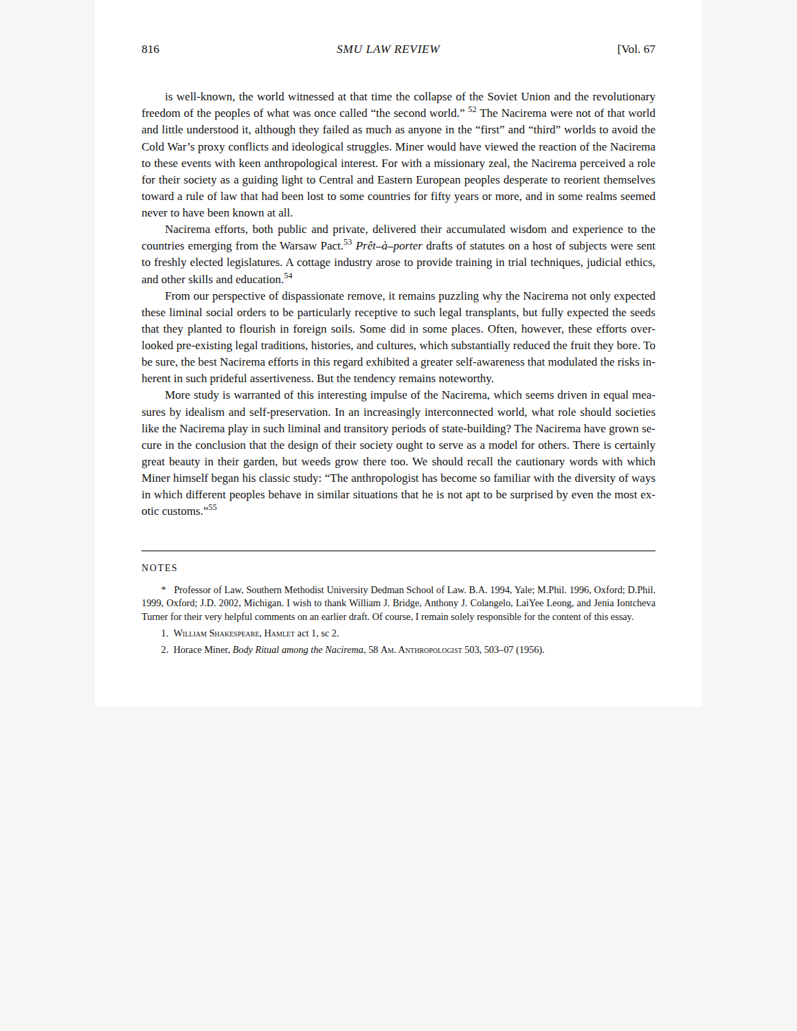816 SMU Law Review [Vol. 67
is well-known, the world witnessed at that time the collapse of the Soviet Union and the revolutionary freedom of the peoples of what was once called “the second world.” 52 The Nacirema were not of that world and little understood it, although they failed as much as anyone in the “first” and “third” worlds to avoid the Cold War’s proxy conflicts and ideological struggles. Miner would have viewed the reaction of the Nacirema to these events with keen anthropological interest. For with a missionary zeal, the Nacirema perceived a role for their society as a guiding light to Central and Eastern European peoples desperate to reorient themselves toward a rule of law that had been lost to some countries for fifty years or more, and in some realms seemed never to have been known at all.
Nacirema efforts, both public and private, delivered their accumulated wisdom and experience to the countries emerging from the Warsaw Pact.53 Prêt–à–porter drafts of statutes on a host of subjects were sent to freshly elected legislatures. A cottage industry arose to provide training in trial techniques, judicial ethics, and other skills and education.54
From our perspective of dispassionate remove, it remains puzzling why the Nacirema not only expected these liminal social orders to be particularly receptive to such legal transplants, but fully expected the seeds that they planted to flourish in foreign soils. Some did in some places. Often, however, these efforts overlooked pre-existing legal traditions, histories, and cultures, which substantially reduced the fruit they bore. To be sure, the best Nacirema efforts in this regard exhibited a greater self-awareness that modulated the risks inherent in such prideful assertiveness. But the tendency remains noteworthy.
More study is warranted of this interesting impulse of the Nacirema, which seems driven in equal measures by idealism and self-preservation. In an increasingly interconnected world, what role should societies like the Nacirema play in such liminal and transitory periods of state-building? The Nacirema have grown secure in the conclusion that the design of their society ought to serve as a model for others. There is certainly great beauty in their garden, but weeds grow there too. We should recall the cautionary words with which Miner himself began his classic study: “The anthropologist has become so familiar with the diversity of ways in which different peoples behave in similar situations that he is not apt to be surprised by even the most exotic customs.”55
Notes
* Professor of Law, Southern Methodist University Dedman School of Law. B.A. 1994, Yale; M.Phil. 1996, Oxford; D.Phil. 1999, Oxford; J.D. 2002, Michigan. I wish to thank William J. Bridge, Anthony J. Colangelo, LaiYee Leong, and Jenia Iontcheva Turner for their very helpful comments on an earlier draft. Of course, I remain solely responsible for the content of this essay.
1. William Shakespeare, Hamlet act 1, sc 2.
2. Horace Miner, Body Ritual among the Nacirema, 58 Am. Anthropologist 503, 503–07 (1956).